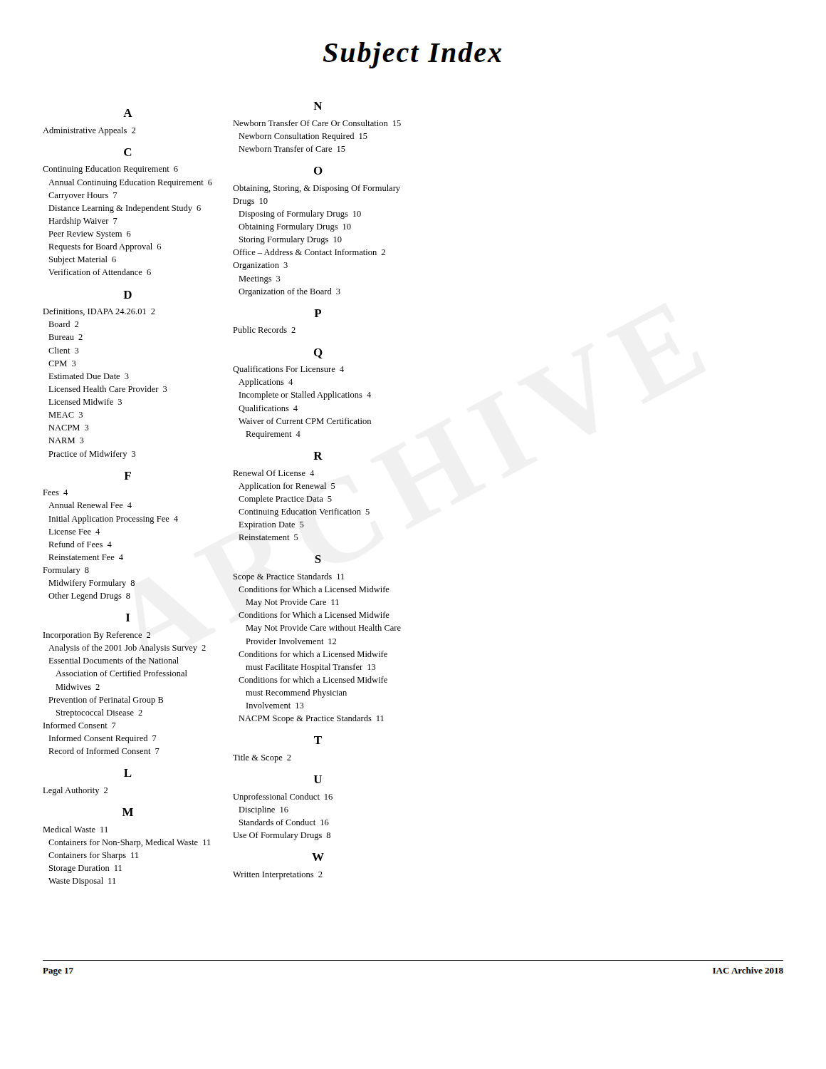Subject Index
A
Administrative Appeals2
C
Continuing Education Requirement6 Annual Continuing Education Requirement6 Carryover Hours7 Distance Learning & Independent Study6 Hardship Waiver7 Peer Review System6 Requests for Board Approval6 Subject Material6 Verification of Attendance6
D
Definitions, IDAPA 24.26.012 Board2 Bureau2 Client3 CPM3 Estimated Due Date3 Licensed Health Care Provider3 Licensed Midwife3 MEAC3 NACPM3 NARM3 Practice of Midwifery3
F
Fees4 Annual Renewal Fee4 Initial Application Processing Fee4 License Fee4 Refund of Fees4 Reinstatement Fee4
Formulary8 Midwifery Formulary8 Other Legend Drugs8
I
Incorporation By Reference2 Analysis of the 2001 Job Analysis Survey2 Essential Documents of the National Association of Certified Professional Midwives2 Prevention of Perinatal Group B Streptococcal Disease2
Informed Consent7 Informed Consent Required7 Record of Informed Consent7
L
Legal Authority2
M
Medical Waste11 Containers for Non-Sharp, Medical Waste11 Containers for Sharps11 Storage Duration11 Waste Disposal11
N
Newborn Transfer Of Care Or Consultation15 Newborn Consultation Required15 Newborn Transfer of Care15
O
Obtaining, Storing, & Disposing Of Formulary Drugs10 Disposing of Formulary Drugs10 Obtaining Formulary Drugs10 Storing Formulary Drugs10
Office – Address & Contact Information2
Organization3 Meetings3 Organization of the Board3
P
Public Records2
Q
Qualifications For Licensure4 Applications4 Incomplete or Stalled Applications4 Qualifications4 Waiver of Current CPM Certification Requirement4
R
Renewal Of License4 Application for Renewal5 Complete Practice Data5 Continuing Education Verification5 Expiration Date5 Reinstatement5
S
Scope & Practice Standards11 Conditions for Which a Licensed Midwife May Not Provide Care11 Conditions for Which a Licensed Midwife May Not Provide Care without Health Care Provider Involvement12 Conditions for which a Licensed Midwife must Facilitate Hospital Transfer13 Conditions for which a Licensed Midwife must Recommend Physician Involvement13 NACPM Scope & Practice Standards11
T
Title & Scope2
U
Unprofessional Conduct16 Discipline16 Standards of Conduct16
Use Of Formulary Drugs8
W
Written Interpretations2
Page 17 IAC Archive 2018